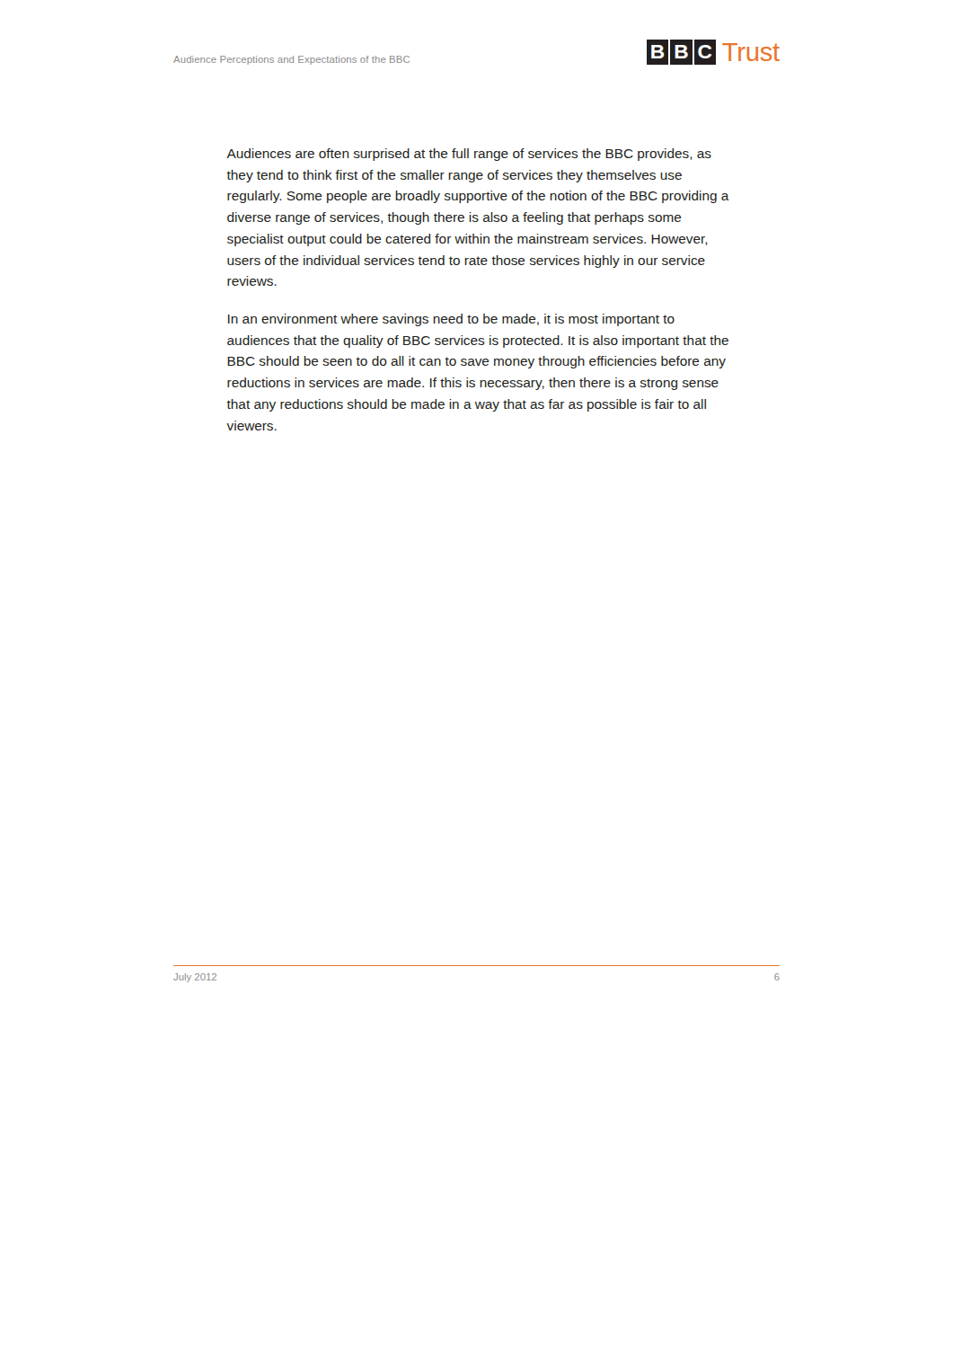Audience Perceptions and Expectations of the BBC
BBC
Trust
Audiences are often surprised at the full range of services the BBC provides, as they tend to think first of the smaller range of services they themselves use regularly. Some people are broadly supportive of the notion of the BBC providing a diverse range of services, though there is also a feeling that perhaps some specialist output could be catered for within the mainstream services. However, users of the individual services tend to rate those services highly in our service reviews.
In an environment where savings need to be made, it is most important to audiences that the quality of BBC services is protected. It is also important that the BBC should be seen to do all it can to save money through efficiencies before any reductions in services are made. If this is necessary, then there is a strong sense that any reductions should be made in a way that as far as possible is fair to all viewers.
July 2012
6